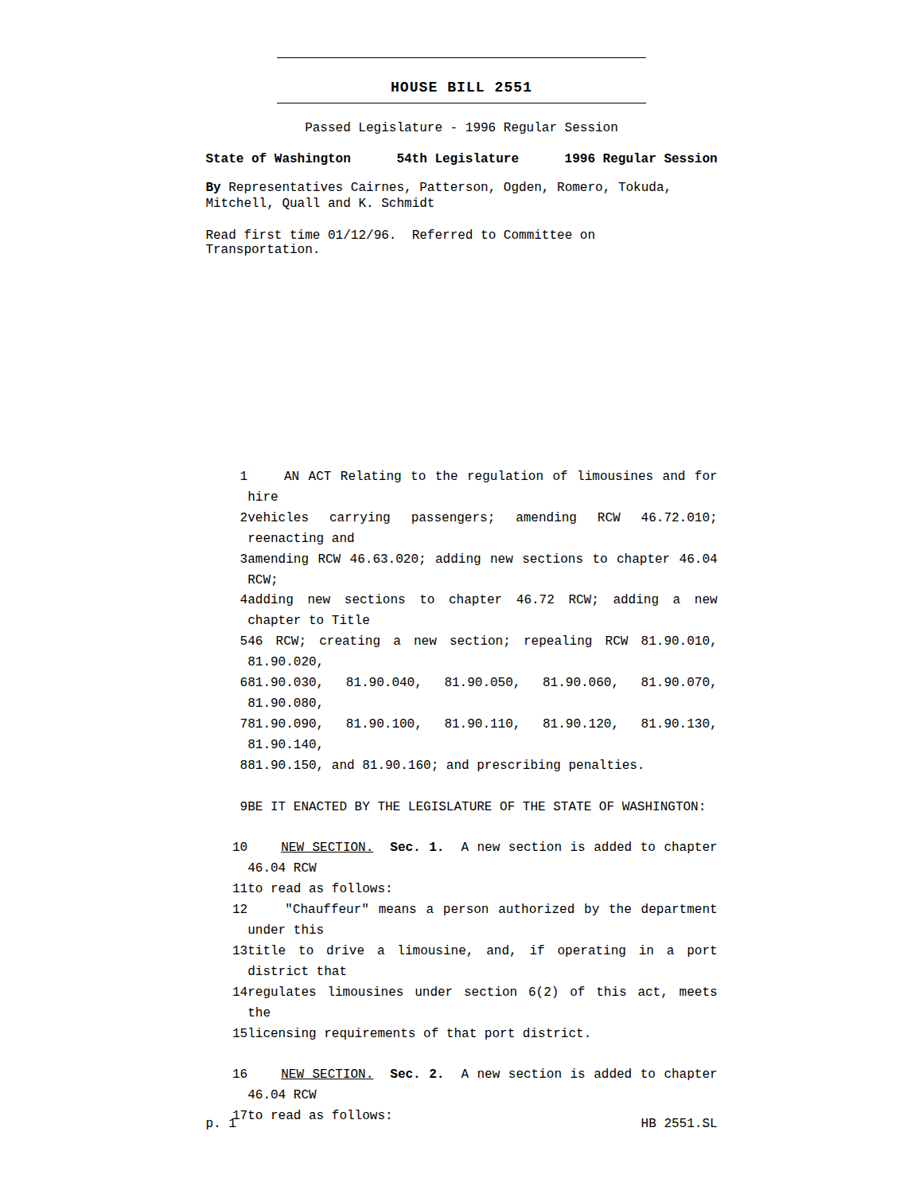HOUSE BILL 2551
Passed Legislature - 1996 Regular Session
State of Washington 54th Legislature 1996 Regular Session
By Representatives Cairnes, Patterson, Ogden, Romero, Tokuda, Mitchell, Quall and K. Schmidt
Read first time 01/12/96. Referred to Committee on Transportation.
| 1 | AN ACT Relating to the regulation of limousines and for hire |
| 2 | vehicles carrying passengers; amending RCW 46.72.010; reenacting and |
| 3 | amending RCW 46.63.020; adding new sections to chapter 46.04 RCW; |
| 4 | adding new sections to chapter 46.72 RCW; adding a new chapter to Title |
| 5 | 46 RCW; creating a new section; repealing RCW 81.90.010, 81.90.020, |
| 6 | 81.90.030, 81.90.040, 81.90.050, 81.90.060, 81.90.070, 81.90.080, |
| 7 | 81.90.090, 81.90.100, 81.90.110, 81.90.120, 81.90.130, 81.90.140, |
| 8 | 81.90.150, and 81.90.160; and prescribing penalties. |
| 9 | BE IT ENACTED BY THE LEGISLATURE OF THE STATE OF WASHINGTON: |
| 10 | NEW SECTION. Sec. 1. A new section is added to chapter 46.04 RCW |
| 11 | to read as follows: |
| 12 | "Chauffeur" means a person authorized by the department under this |
| 13 | title to drive a limousine, and, if operating in a port district that |
| 14 | regulates limousines under section 6(2) of this act, meets the |
| 15 | licensing requirements of that port district. |
| 16 | NEW SECTION. Sec. 2. A new section is added to chapter 46.04 RCW |
| 17 | to read as follows: |
p. 1 HB 2551.SL